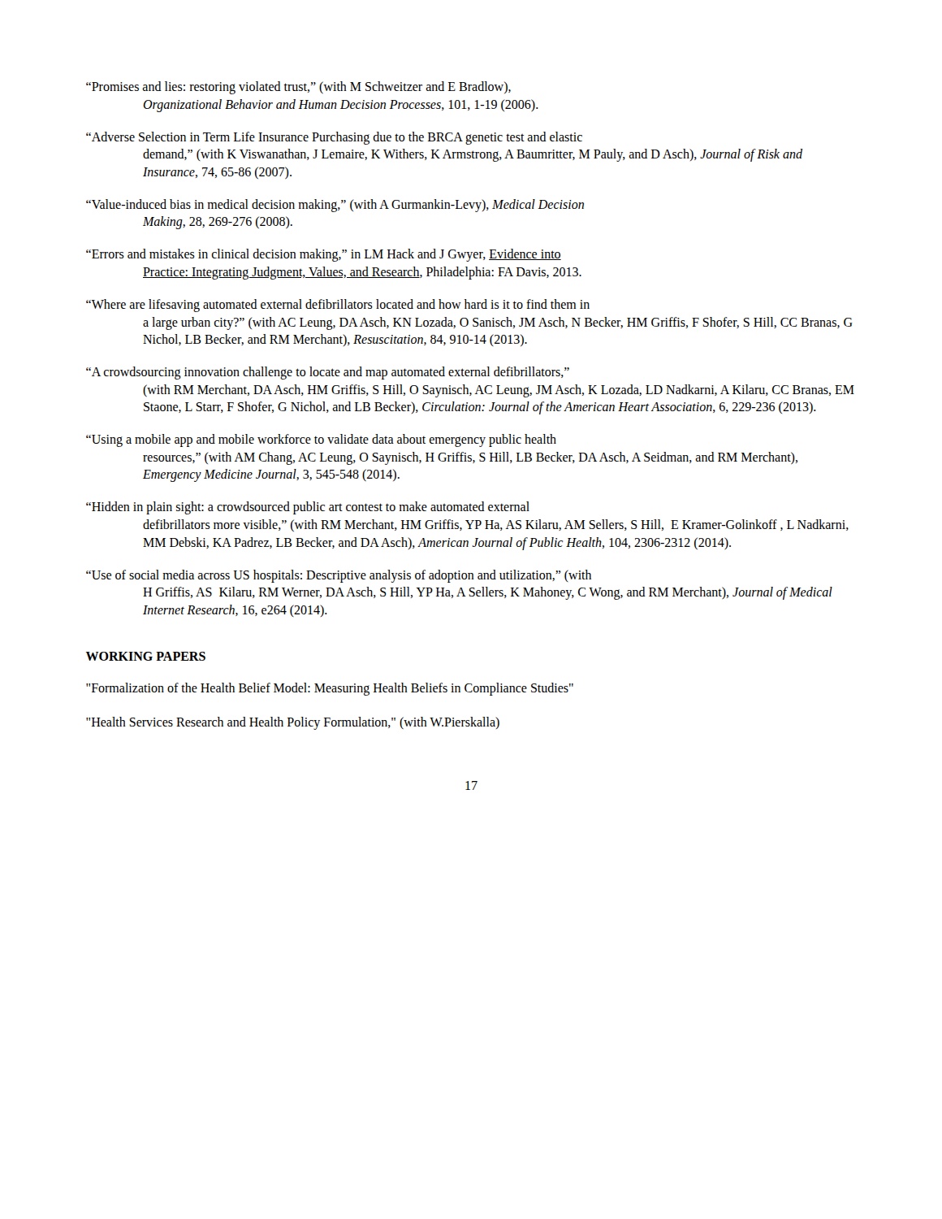“Promises and lies: restoring violated trust,” (with M Schweitzer and E Bradlow), Organizational Behavior and Human Decision Processes, 101, 1-19 (2006).
“Adverse Selection in Term Life Insurance Purchasing due to the BRCA genetic test and elastic demand,” (with K Viswanathan, J Lemaire, K Withers, K Armstrong, A Baumritter, M Pauly, and D Asch), Journal of Risk and Insurance, 74, 65-86 (2007).
“Value-induced bias in medical decision making,” (with A Gurmankin-Levy), Medical Decision Making, 28, 269-276 (2008).
“Errors and mistakes in clinical decision making,” in LM Hack and J Gwyer, Evidence into Practice: Integrating Judgment, Values, and Research, Philadelphia: FA Davis, 2013.
“Where are lifesaving automated external defibrillators located and how hard is it to find them in a large urban city?” (with AC Leung, DA Asch, KN Lozada, O Sanisch, JM Asch, N Becker, HM Griffis, F Shofer, S Hill, CC Branas, G Nichol, LB Becker, and RM Merchant), Resuscitation, 84, 910-14 (2013).
“A crowdsourcing innovation challenge to locate and map automated external defibrillators,” (with RM Merchant, DA Asch, HM Griffis, S Hill, O Saynisch, AC Leung, JM Asch, K Lozada, LD Nadkarni, A Kilaru, CC Branas, EM Staone, L Starr, F Shofer, G Nichol, and LB Becker), Circulation: Journal of the American Heart Association, 6, 229-236 (2013).
“Using a mobile app and mobile workforce to validate data about emergency public health resources,” (with AM Chang, AC Leung, O Saynisch, H Griffis, S Hill, LB Becker, DA Asch, A Seidman, and RM Merchant), Emergency Medicine Journal, 3, 545-548 (2014).
“Hidden in plain sight: a crowdsourced public art contest to make automated external defibrillators more visible,” (with RM Merchant, HM Griffis, YP Ha, AS Kilaru, AM Sellers, S Hill, E Kramer-Golinkoff , L Nadkarni, MM Debski, KA Padrez, LB Becker, and DA Asch), American Journal of Public Health, 104, 2306-2312 (2014).
“Use of social media across US hospitals: Descriptive analysis of adoption and utilization,” (with H Griffis, AS Kilaru, RM Werner, DA Asch, S Hill, YP Ha, A Sellers, K Mahoney, C Wong, and RM Merchant), Journal of Medical Internet Research, 16, e264 (2014).
WORKING PAPERS
"Formalization of the Health Belief Model: Measuring Health Beliefs in Compliance Studies"
"Health Services Research and Health Policy Formulation," (with W.Pierskalla)
17